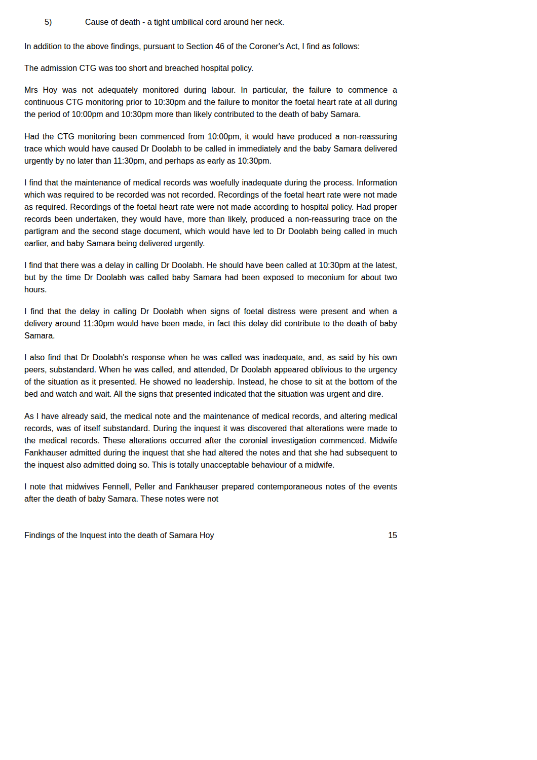5) Cause of death - a tight umbilical cord around her neck.
In addition to the above findings, pursuant to Section 46 of the Coroner's Act, I find as follows:
The admission CTG was too short and breached hospital policy.
Mrs Hoy was not adequately monitored during labour. In particular, the failure to commence a continuous CTG monitoring prior to 10:30pm and the failure to monitor the foetal heart rate at all during the period of 10:00pm and 10:30pm more than likely contributed to the death of baby Samara.
Had the CTG monitoring been commenced from 10:00pm, it would have produced a non-reassuring trace which would have caused Dr Doolabh to be called in immediately and the baby Samara delivered urgently by no later than 11:30pm, and perhaps as early as 10:30pm.
I find that the maintenance of medical records was woefully inadequate during the process. Information which was required to be recorded was not recorded. Recordings of the foetal heart rate were not made as required. Recordings of the foetal heart rate were not made according to hospital policy. Had proper records been undertaken, they would have, more than likely, produced a non-reassuring trace on the partigram and the second stage document, which would have led to Dr Doolabh being called in much earlier, and baby Samara being delivered urgently.
I find that there was a delay in calling Dr Doolabh. He should have been called at 10:30pm at the latest, but by the time Dr Doolabh was called baby Samara had been exposed to meconium for about two hours.
I find that the delay in calling Dr Doolabh when signs of foetal distress were present and when a delivery around 11:30pm would have been made, in fact this delay did contribute to the death of baby Samara.
I also find that Dr Doolabh's response when he was called was inadequate, and, as said by his own peers, substandard. When he was called, and attended, Dr Doolabh appeared oblivious to the urgency of the situation as it presented. He showed no leadership. Instead, he chose to sit at the bottom of the bed and watch and wait. All the signs that presented indicated that the situation was urgent and dire.
As I have already said, the medical note and the maintenance of medical records, and altering medical records, was of itself substandard. During the inquest it was discovered that alterations were made to the medical records. These alterations occurred after the coronial investigation commenced. Midwife Fankhauser admitted during the inquest that she had altered the notes and that she had subsequent to the inquest also admitted doing so. This is totally unacceptable behaviour of a midwife.
I note that midwives Fennell, Peller and Fankhauser prepared contemporaneous notes of the events after the death of baby Samara. These notes were not
Findings of the Inquest into the death of Samara Hoy 15